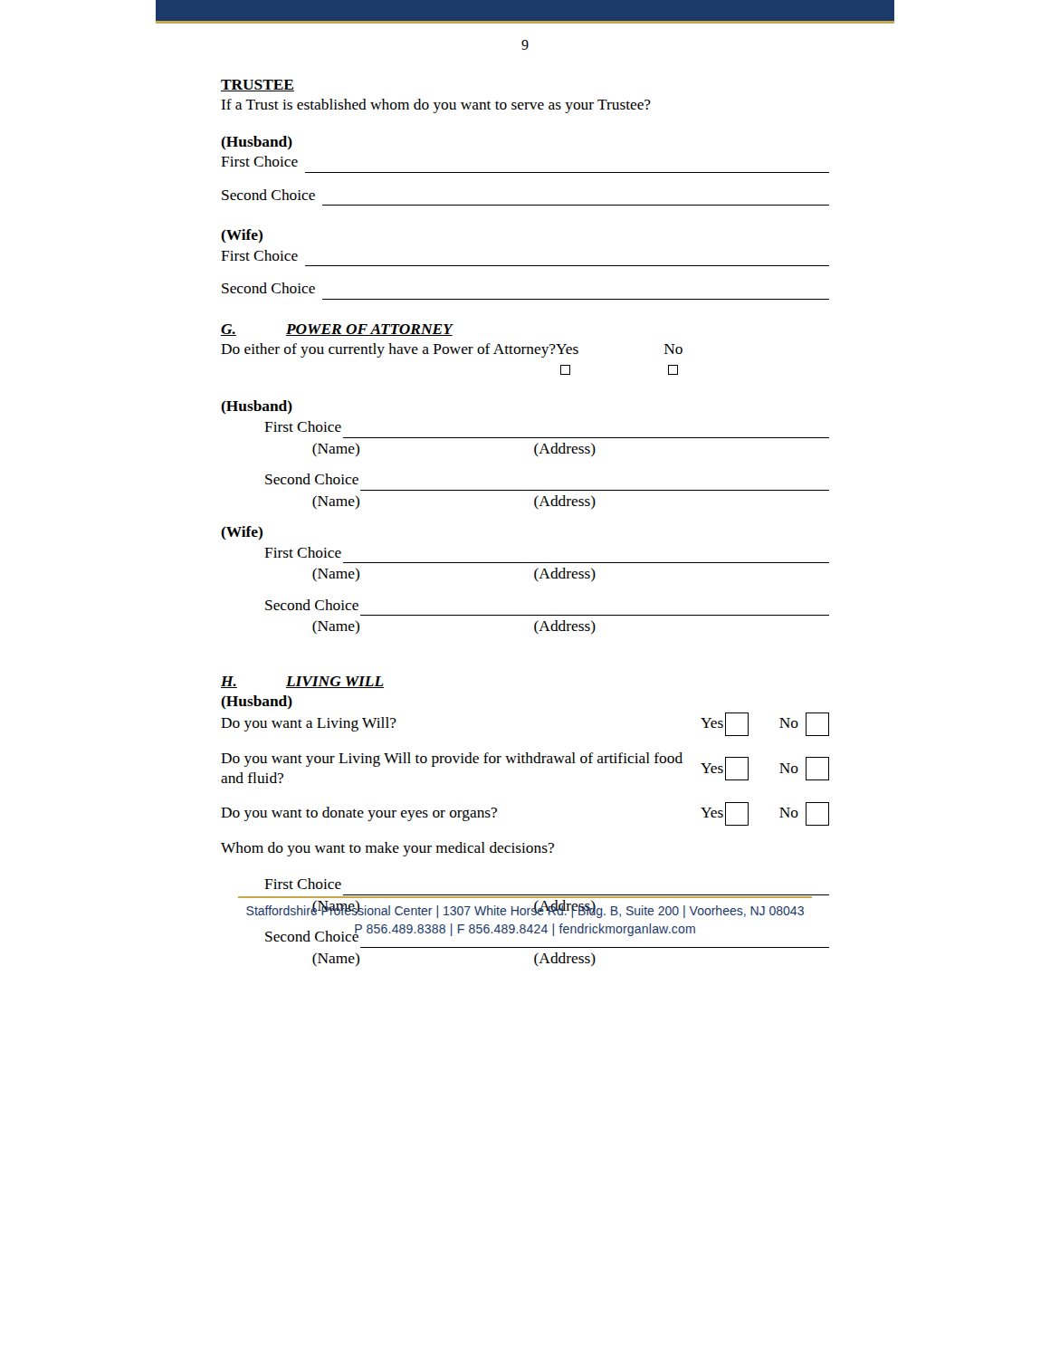9
TRUSTEE
If a Trust is established whom do you want to serve as your Trustee?
(Husband)
First Choice
Second Choice
(Wife)
First Choice
Second Choice
G. POWER OF ATTORNEY
Do either of you currently have a Power of Attorney? Yes No
(Husband)
First Choice
(Name) (Address)
Second Choice
(Name) (Address)
(Wife)
First Choice
(Name) (Address)
Second Choice
(Name) (Address)
H. LIVING WILL
(Husband)
Do you want a Living Will? Yes No
Do you want your Living Will to provide for withdrawal of artificial food and fluid? Yes No
Do you want to donate your eyes or organs? Yes No
Whom do you want to make your medical decisions?
First Choice
(Name) (Address)
Second Choice
(Name) (Address)
Staffordshire Professional Center | 1307 White Horse Rd. | Bldg. B, Suite 200 | Voorhees, NJ 08043
P 856.489.8388 | F 856.489.8424 | fendrickmorganlaw.com